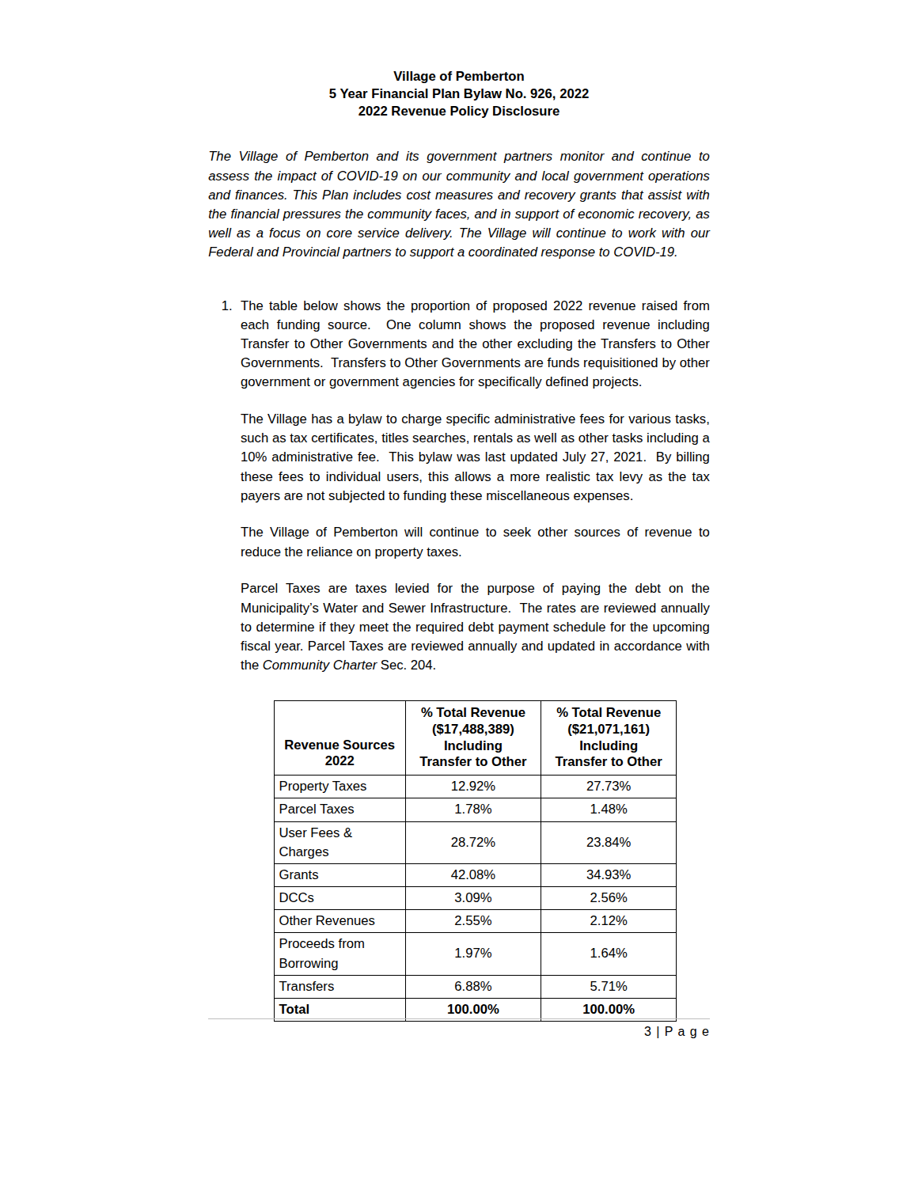Village of Pemberton
5 Year Financial Plan Bylaw No. 926, 2022
2022 Revenue Policy Disclosure
The Village of Pemberton and its government partners monitor and continue to assess the impact of COVID-19 on our community and local government operations and finances. This Plan includes cost measures and recovery grants that assist with the financial pressures the community faces, and in support of economic recovery, as well as a focus on core service delivery. The Village will continue to work with our Federal and Provincial partners to support a coordinated response to COVID-19.
The table below shows the proportion of proposed 2022 revenue raised from each funding source. One column shows the proposed revenue including Transfer to Other Governments and the other excluding the Transfers to Other Governments. Transfers to Other Governments are funds requisitioned by other government or government agencies for specifically defined projects.
The Village has a bylaw to charge specific administrative fees for various tasks, such as tax certificates, titles searches, rentals as well as other tasks including a 10% administrative fee. This bylaw was last updated July 27, 2021. By billing these fees to individual users, this allows a more realistic tax levy as the tax payers are not subjected to funding these miscellaneous expenses.
The Village of Pemberton will continue to seek other sources of revenue to reduce the reliance on property taxes.
Parcel Taxes are taxes levied for the purpose of paying the debt on the Municipality’s Water and Sewer Infrastructure. The rates are reviewed annually to determine if they meet the required debt payment schedule for the upcoming fiscal year. Parcel Taxes are reviewed annually and updated in accordance with the Community Charter Sec. 204.
| Revenue Sources 2022 | % Total Revenue ($17,488,389) Including Transfer to Other | % Total Revenue ($21,071,161) Including Transfer to Other |
| --- | --- | --- |
| Property Taxes | 12.92% | 27.73% |
| Parcel Taxes | 1.78% | 1.48% |
| User Fees & Charges | 28.72% | 23.84% |
| Grants | 42.08% | 34.93% |
| DCCs | 3.09% | 2.56% |
| Other Revenues | 2.55% | 2.12% |
| Proceeds from Borrowing | 1.97% | 1.64% |
| Transfers | 6.88% | 5.71% |
| Total | 100.00% | 100.00% |
3 | P a g e